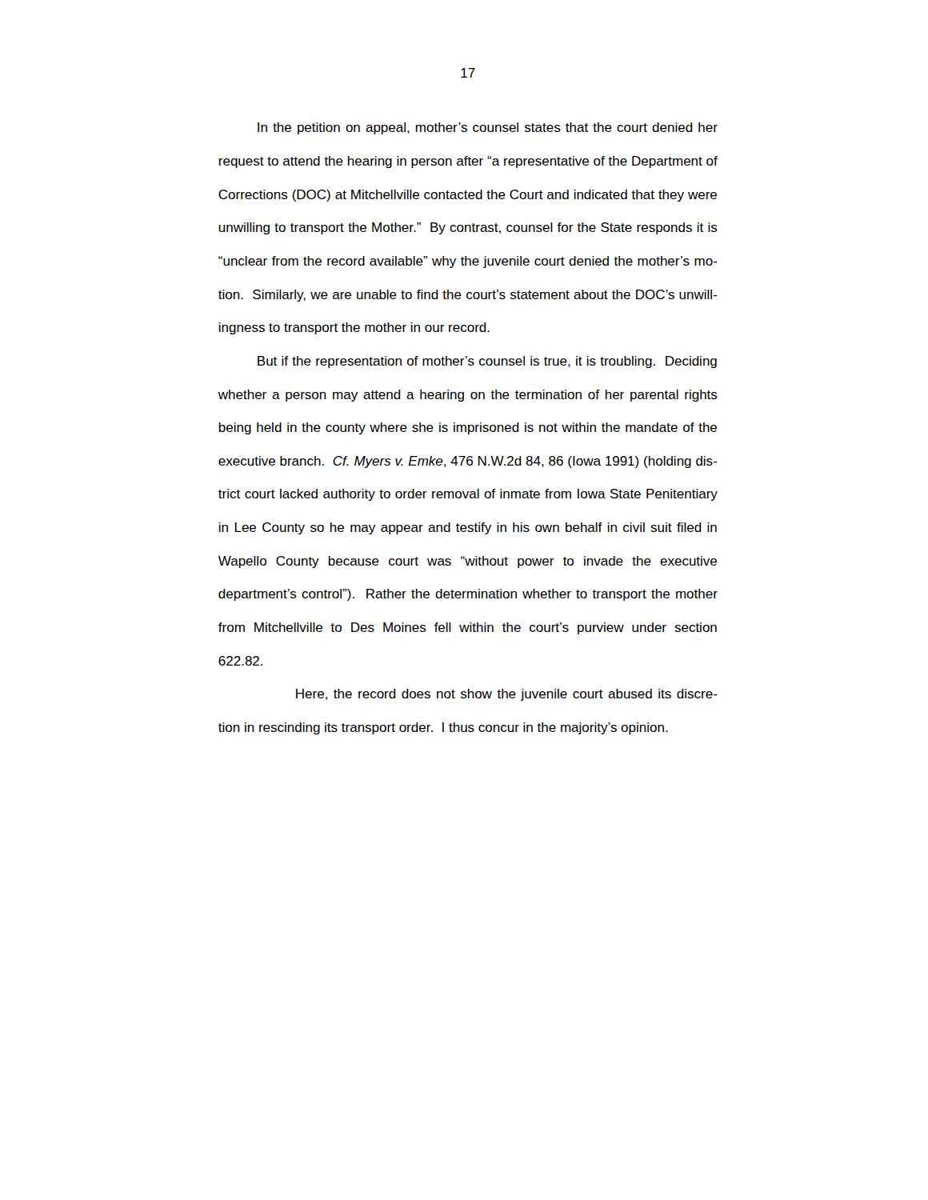17
In the petition on appeal, mother’s counsel states that the court denied her request to attend the hearing in person after “a representative of the Department of Corrections (DOC) at Mitchellville contacted the Court and indicated that they were unwilling to transport the Mother.” By contrast, counsel for the State responds it is “unclear from the record available” why the juvenile court denied the mother’s motion. Similarly, we are unable to find the court’s statement about the DOC’s unwillingness to transport the mother in our record.
But if the representation of mother’s counsel is true, it is troubling. Deciding whether a person may attend a hearing on the termination of her parental rights being held in the county where she is imprisoned is not within the mandate of the executive branch. Cf. Myers v. Emke, 476 N.W.2d 84, 86 (Iowa 1991) (holding district court lacked authority to order removal of inmate from Iowa State Penitentiary in Lee County so he may appear and testify in his own behalf in civil suit filed in Wapello County because court was “without power to invade the executive department’s control”). Rather the determination whether to transport the mother from Mitchellville to Des Moines fell within the court’s purview under section 622.82.
Here, the record does not show the juvenile court abused its discretion in rescinding its transport order. I thus concur in the majority’s opinion.